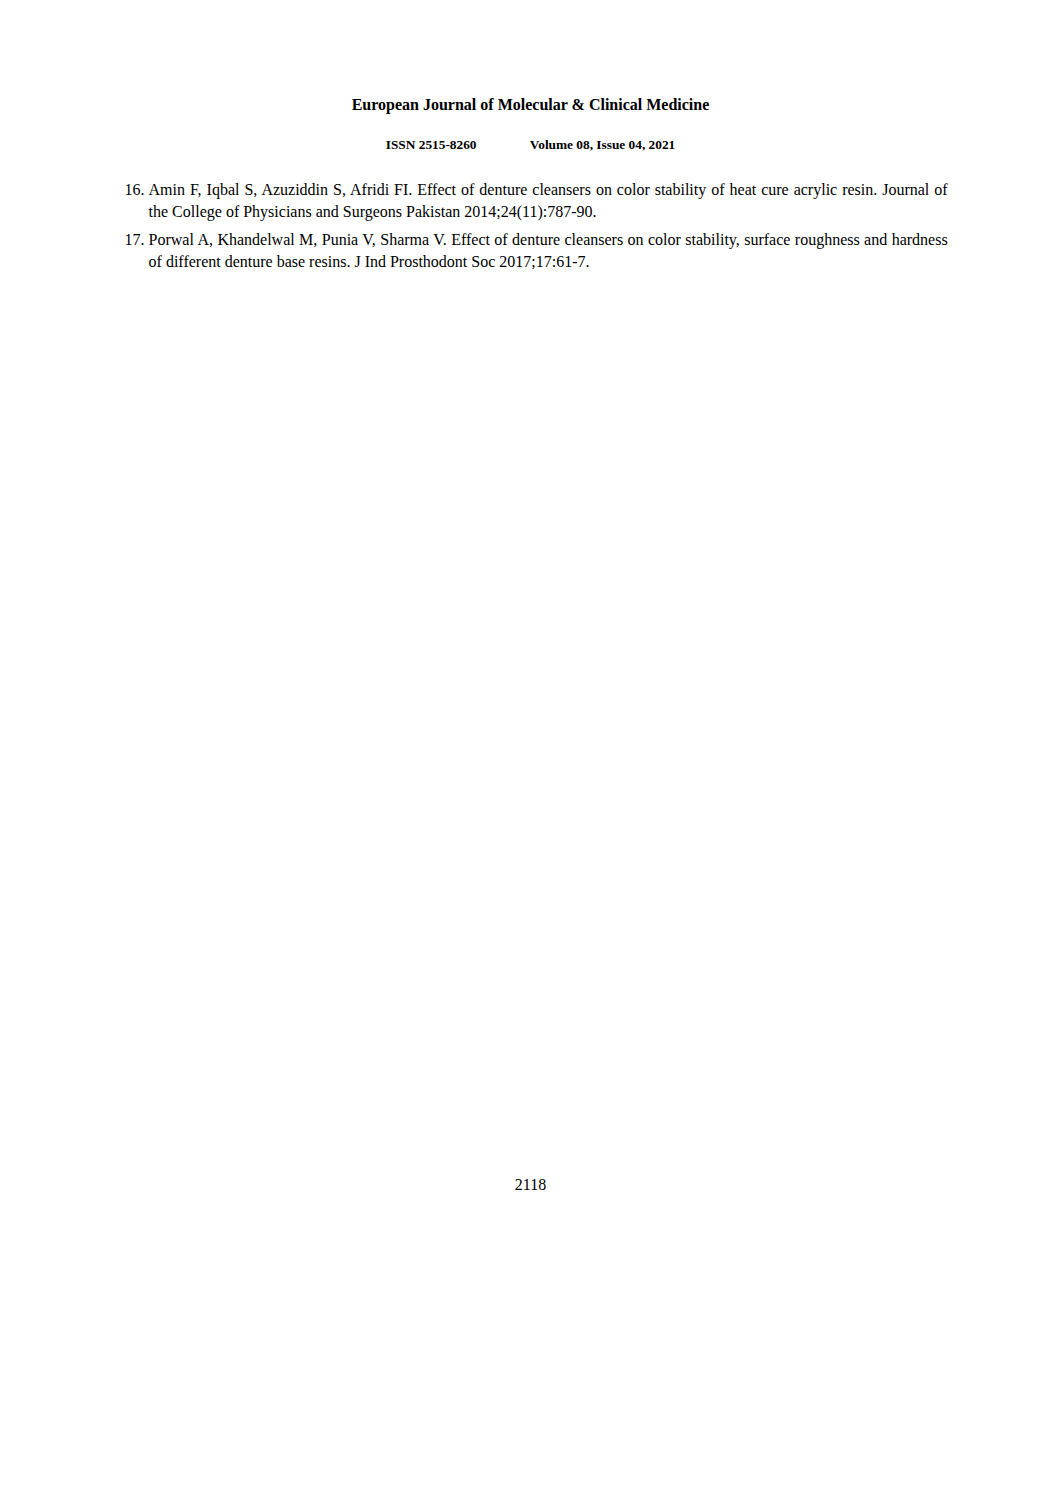European Journal of Molecular & Clinical Medicine
ISSN 2515-8260 Volume 08, Issue 04, 2021
Amin F, Iqbal S, Azuziddin S, Afridi FI. Effect of denture cleansers on color stability of heat cure acrylic resin. Journal of the College of Physicians and Surgeons Pakistan 2014;24(11):787-90.
Porwal A, Khandelwal M, Punia V, Sharma V. Effect of denture cleansers on color stability, surface roughness and hardness of different denture base resins. J Ind Prosthodont Soc 2017;17:61-7.
2118